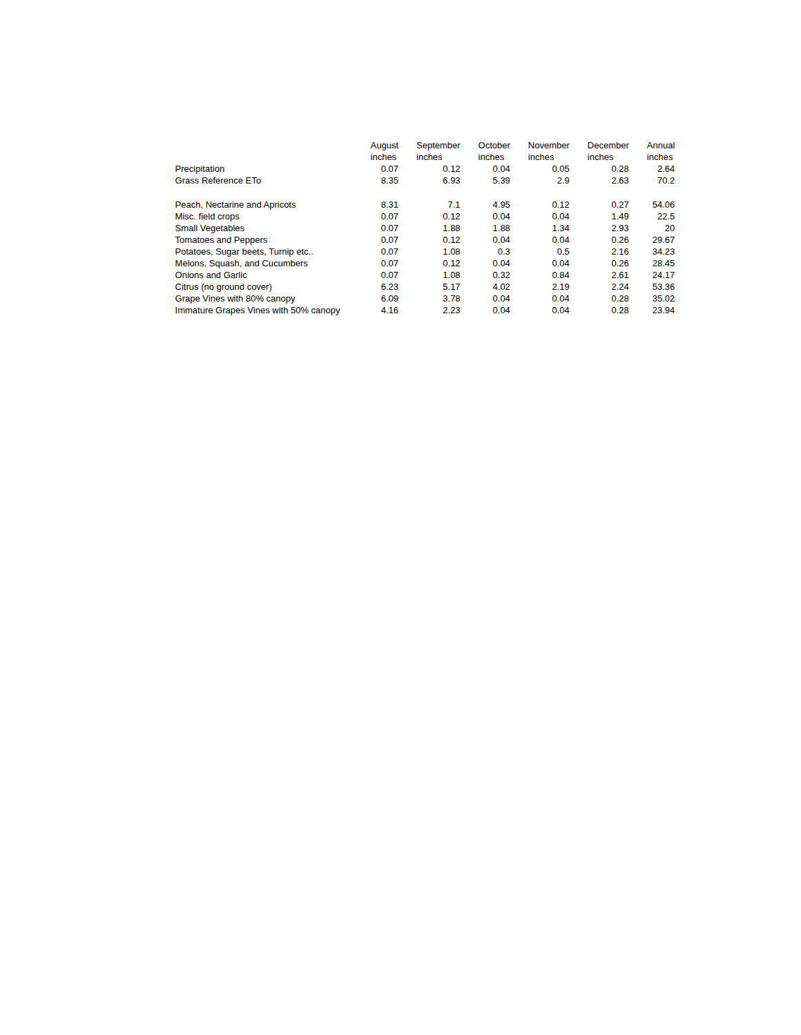| | August | September | October | November | December | Annual |
| --- | --- | --- | --- | --- | --- | --- |
| | inches | inches | inches | inches | inches | inches |
| Precipitation | 0.07 | 0.12 | 0.04 | 0.05 | 0.28 | 2.64 |
| Grass Reference ETo | 8.35 | 6.93 | 5.39 | 2.9 | 2.63 | 70.2 |
| Peach, Nectarine and Apricots | 8.31 | 7.1 | 4.95 | 0.12 | 0.27 | 54.06 |
| Misc. field crops | 0.07 | 0.12 | 0.04 | 0.04 | 1.49 | 22.5 |
| Small Vegetables | 0.07 | 1.88 | 1.88 | 1.34 | 2.93 | 20 |
| Tomatoes and Peppers | 0.07 | 0.12 | 0.04 | 0.04 | 0.26 | 29.67 |
| Potatoes, Sugar beets, Turnip etc.. | 0.07 | 1.08 | 0.3 | 0.5 | 2.16 | 34.23 |
| Melons, Squash, and Cucumbers | 0.07 | 0.12 | 0.04 | 0.04 | 0.26 | 28.45 |
| Onions and Garlic | 0.07 | 1.08 | 0.32 | 0.84 | 2.61 | 24.17 |
| Citrus (no ground cover) | 6.23 | 5.17 | 4.02 | 2.19 | 2.24 | 53.36 |
| Grape Vines with 80% canopy | 6.09 | 3.78 | 0.04 | 0.04 | 0.28 | 35.02 |
| Immature Grapes Vines with 50% canopy | 4.16 | 2.23 | 0.04 | 0.04 | 0.28 | 23.94 |